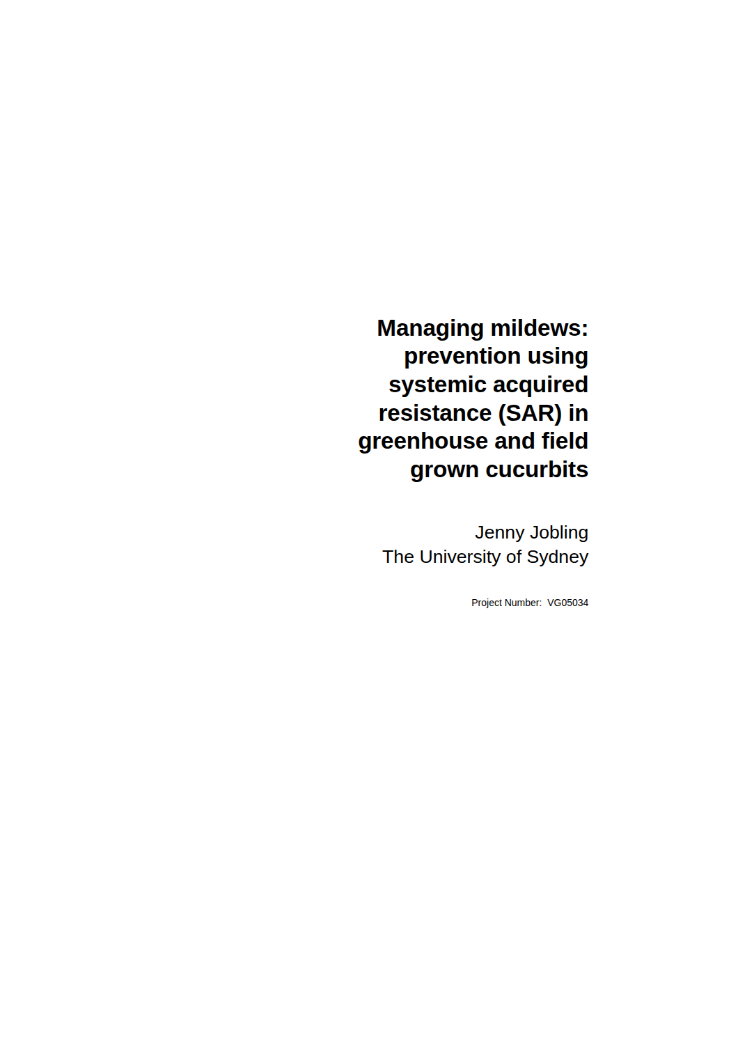Managing mildews:
prevention using
systemic acquired
resistance (SAR) in
greenhouse and field
grown cucurbits
Jenny Jobling
The University of Sydney
Project Number: VG05034